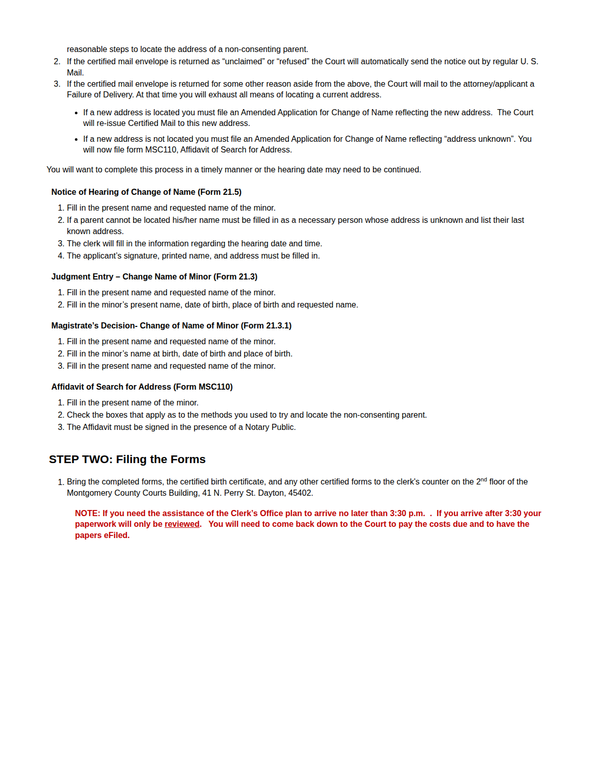reasonable steps to locate the address of a non-consenting parent.
2.
If the certified mail envelope is returned as “unclaimed” or “refused” the Court will automatically send the notice out by regular U. S. Mail.
3.
If the certified mail envelope is returned for some other reason aside from the above, the Court will mail to the attorney/applicant a Failure of Delivery. At that time you will exhaust all means of locating a current address.
If a new address is located you must file an Amended Application for Change of Name reflecting the new address. The Court will re-issue Certified Mail to this new address.
If a new address is not located you must file an Amended Application for Change of Name reflecting “address unknown”. You will now file form MSC110, Affidavit of Search for Address.
You will want to complete this process in a timely manner or the hearing date may need to be continued.
Notice of Hearing of Change of Name (Form 21.5)
Fill in the present name and requested name of the minor.
If a parent cannot be located his/her name must be filled in as a necessary person whose address is unknown and list their last known address.
The clerk will fill in the information regarding the hearing date and time.
The applicant’s signature, printed name, and address must be filled in.
Judgment Entry – Change Name of Minor (Form 21.3)
Fill in the present name and requested name of the minor.
Fill in the minor’s present name, date of birth, place of birth and requested name.
Magistrate’s Decision- Change of Name of Minor (Form 21.3.1)
Fill in the present name and requested name of the minor.
Fill in the minor’s name at birth, date of birth and place of birth.
Fill in the present name and requested name of the minor.
Affidavit of Search for Address (Form MSC110)
Fill in the present name of the minor.
Check the boxes that apply as to the methods you used to try and locate the non-consenting parent.
The Affidavit must be signed in the presence of a Notary Public.
STEP TWO: Filing the Forms
Bring the completed forms, the certified birth certificate, and any other certified forms to the clerk's counter on the 2nd floor of the Montgomery County Courts Building, 41 N. Perry St. Dayton, 45402.
NOTE: If you need the assistance of the Clerk’s Office plan to arrive no later than 3:30 p.m. . If you arrive after 3:30 your paperwork will only be reviewed. You will need to come back down to the Court to pay the costs due and to have the papers eFiled.